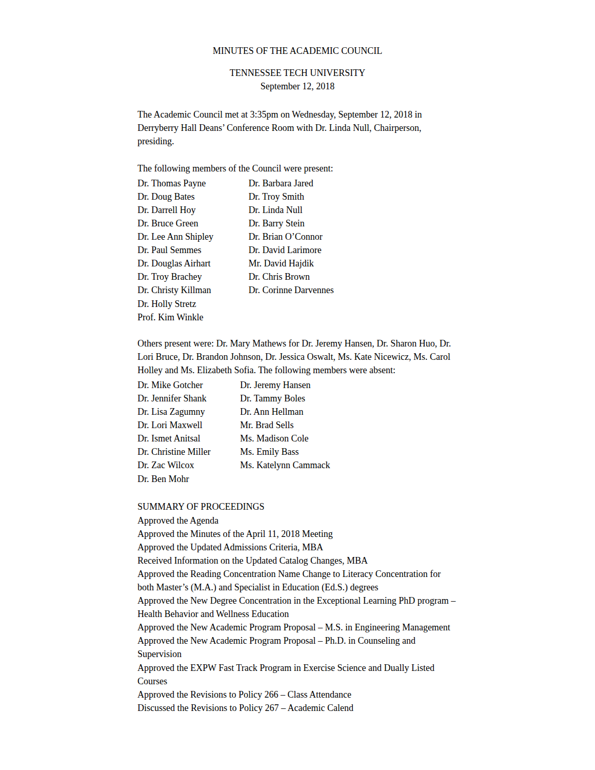MINUTES OF THE ACADEMIC COUNCIL
TENNESSEE TECH UNIVERSITY
September 12, 2018
The Academic Council met at 3:35pm on Wednesday, September 12, 2018 in Derryberry Hall Deans’ Conference Room with Dr. Linda Null, Chairperson, presiding.
The following members of the Council were present:
Dr. Thomas Payne
Dr. Doug Bates
Dr. Darrell Hoy
Dr. Bruce Green
Dr. Lee Ann Shipley
Dr. Paul Semmes
Dr. Douglas Airhart
Dr. Troy Brachey
Dr. Christy Killman
Dr. Holly Stretz
Prof. Kim Winkle
Dr. Barbara Jared
Dr. Troy Smith
Dr. Linda Null
Dr. Barry Stein
Dr. Brian O’Connor
Dr. David Larimore
Mr. David Hajdik
Dr. Chris Brown
Dr. Corinne Darvennes
Others present were: Dr. Mary Mathews for Dr. Jeremy Hansen, Dr. Sharon Huo, Dr. Lori Bruce, Dr. Brandon Johnson, Dr. Jessica Oswalt, Ms. Kate Nicewicz, Ms. Carol Holley and Ms. Elizabeth Sofia. The following members were absent:
Dr. Mike Gotcher
Dr. Jennifer Shank
Dr. Lisa Zagumny
Dr. Lori Maxwell
Dr. Ismet Anitsal
Dr. Christine Miller
Dr. Zac Wilcox
Dr. Ben Mohr
Dr. Jeremy Hansen
Dr. Tammy Boles
Dr. Ann Hellman
Mr. Brad Sells
Ms. Madison Cole
Ms. Emily Bass
Ms. Katelynn Cammack
SUMMARY OF PROCEEDINGS
Approved the Agenda
Approved the Minutes of the April 11, 2018 Meeting
Approved the Updated Admissions Criteria, MBA
Received Information on the Updated Catalog Changes, MBA
Approved the Reading Concentration Name Change to Literacy Concentration for both Master’s (M.A.) and Specialist in Education (Ed.S.) degrees
Approved the New Degree Concentration in the Exceptional Learning PhD program – Health Behavior and Wellness Education
Approved the New Academic Program Proposal – M.S. in Engineering Management
Approved the New Academic Program Proposal – Ph.D. in Counseling and Supervision
Approved the EXPW Fast Track Program in Exercise Science and Dually Listed Courses
Approved the Revisions to Policy 266 – Class Attendance
Discussed the Revisions to Policy 267 – Academic Calend